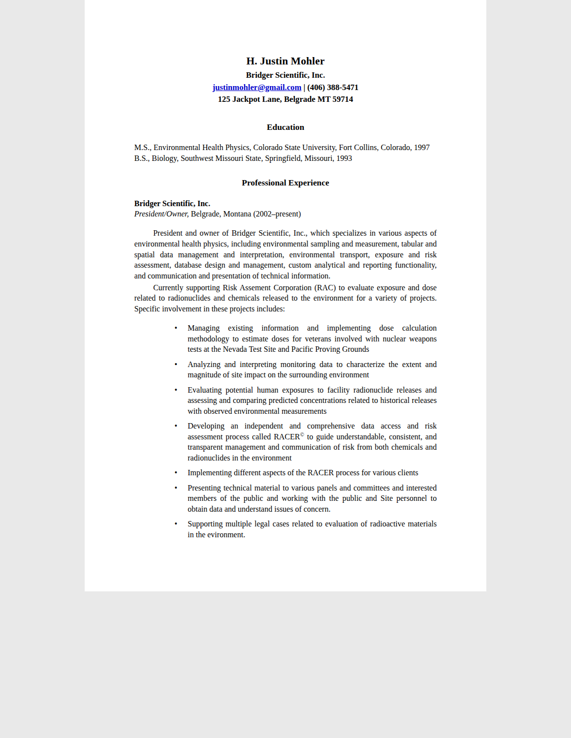H. Justin Mohler
Bridger Scientific, Inc.
justinmohler@gmail.com | (406) 388-5471
125 Jackpot Lane, Belgrade MT 59714
Education
M.S., Environmental Health Physics, Colorado State University, Fort Collins, Colorado, 1997
B.S., Biology, Southwest Missouri State, Springfield, Missouri, 1993
Professional Experience
Bridger Scientific, Inc.
President/Owner, Belgrade, Montana (2002–present)
President and owner of Bridger Scientific, Inc., which specializes in various aspects of environmental health physics, including environmental sampling and measurement, tabular and spatial data management and interpretation, environmental transport, exposure and risk assessment, database design and management, custom analytical and reporting functionality, and communication and presentation of technical information.
Currently supporting Risk Assement Corporation (RAC) to evaluate exposure and dose related to radionuclides and chemicals released to the environment for a variety of projects. Specific involvement in these projects includes:
Managing existing information and implementing dose calculation methodology to estimate doses for veterans involved with nuclear weapons tests at the Nevada Test Site and Pacific Proving Grounds
Analyzing and interpreting monitoring data to characterize the extent and magnitude of site impact on the surrounding environment
Evaluating potential human exposures to facility radionuclide releases and assessing and comparing predicted concentrations related to historical releases with observed environmental measurements
Developing an independent and comprehensive data access and risk assessment process called RACER© to guide understandable, consistent, and transparent management and communication of risk from both chemicals and radionuclides in the environment
Implementing different aspects of the RACER process for various clients
Presenting technical material to various panels and committees and interested members of the public and working with the public and Site personnel to obtain data and understand issues of concern.
Supporting multiple legal cases related to evaluation of radioactive materials in the evironment.